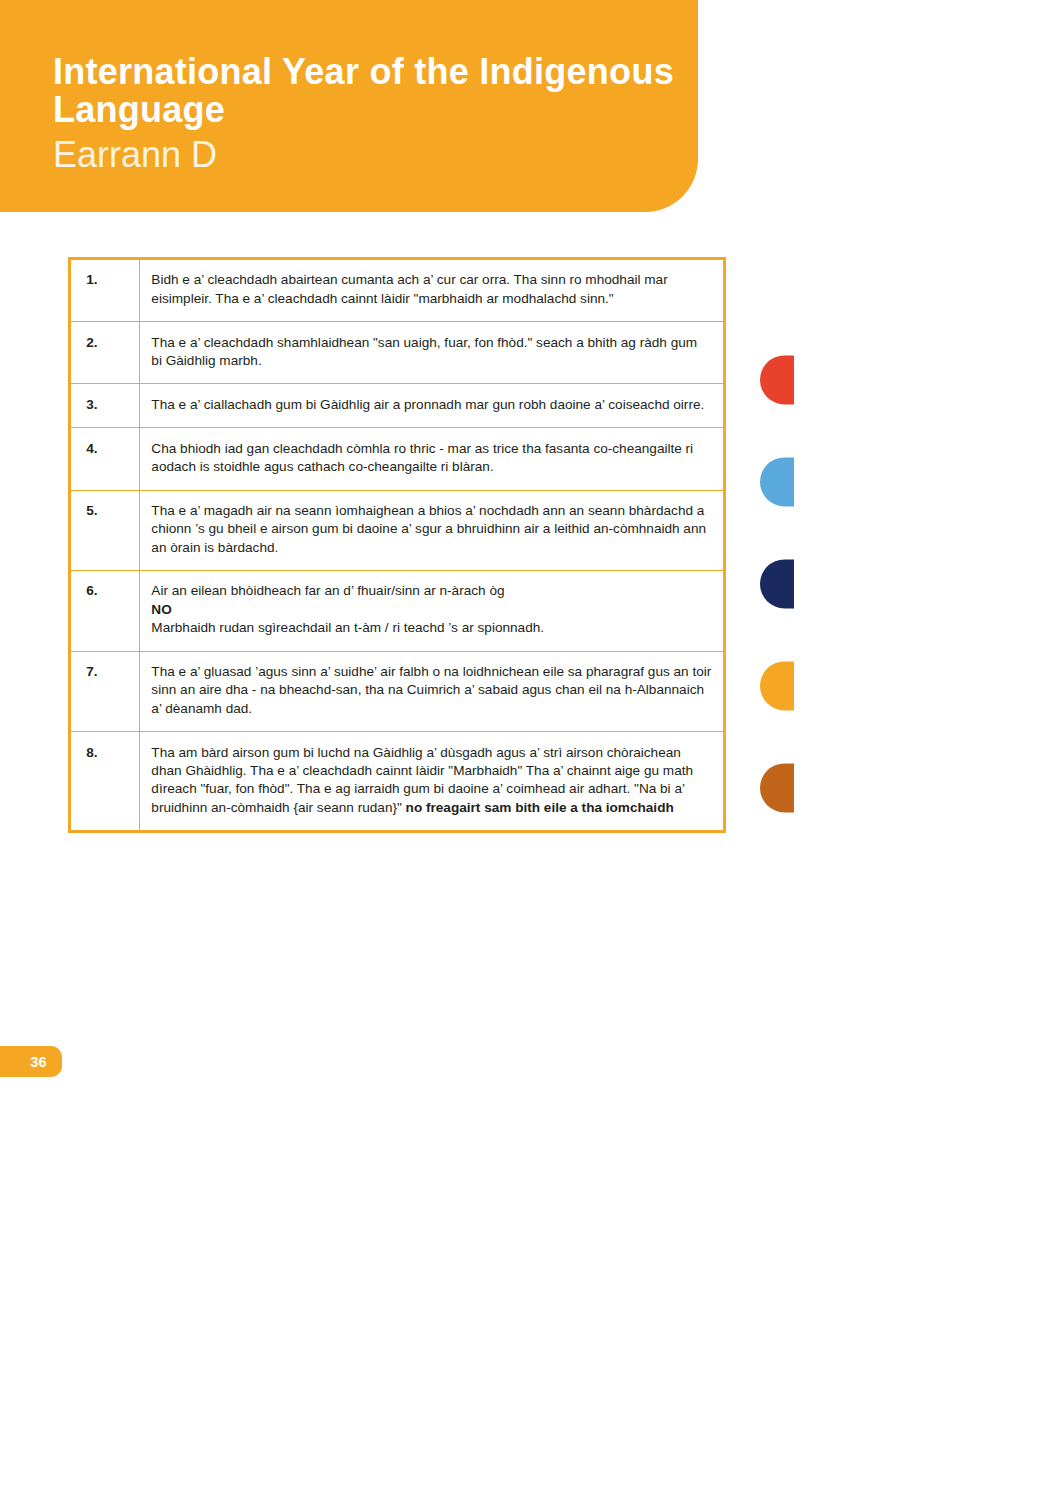International Year of the Indigenous Language
Earrann D
| 1. | Bidh e a’ cleachdadh abairtean cumanta ach a’ cur car orra. Tha sinn ro mhodhail mar eisimpleir. Tha e a’ cleachdadh cainnt làidir "marbhaidh ar modhalachd sinn." |
| 2. | Tha e a’ cleachdadh shamhlaidhean "san uaigh, fuar, fon fhòd." seach a bhith ag ràdh gum bi Gàidhlig marbh. |
| 3. | Tha e a’ ciallachadh gum bi Gàidhlig air a pronnadh mar gun robh daoine a’ coiseachd oirre. |
| 4. | Cha bhiodh iad gan cleachdadh còmhla ro thric - mar as trice tha fasanta co-cheangailte ri aodach is stoidhle agus cathach co-cheangailte ri blàran. |
| 5. | Tha e a’ magadh air na seann ìomhaighean a bhios a’ nochdadh ann an seann bhàrdachd a chionn ’s gu bheil e airson gum bi daoine a’ sgur a bhruidhinn air a leithid an-còmhnaidh ann an òrain is bàrdachd. |
| 6. | Air an eilean bhòidheach far an d’ fhuair/sinn ar n-àrach òg NO Marbhaidh rudan sgìreachdail an t-àm / ri teachd ’s ar spionnadh. |
| 7. | Tha e a’ gluasad ’agus sinn a’ suidhe’ air falbh o na loidhnichean eile sa pharagraf gus an toir sinn an aire dha - na bheachd-san, tha na Cuimrich a’ sabaid agus chan eil na h-Albannaich a’ dèanamh dad. |
| 8. | Tha am bàrd airson gum bi luchd na Gàidhlig a’ dùsgadh agus a’ strì airson chòraichean dhan Ghàidhlig. Tha e a’ cleachdadh cainnt làidir "Marbhaidh" Tha a’ chainnt aige gu math dìreach "fuar, fon fhòd". Tha e ag iarraidh gum bi daoine a’ coimhead air adhart. "Na bi a’ bruidhinn an-còmhaidh {air seann rudan}" no freagairt sam bith eile a tha iomchaidh |
36